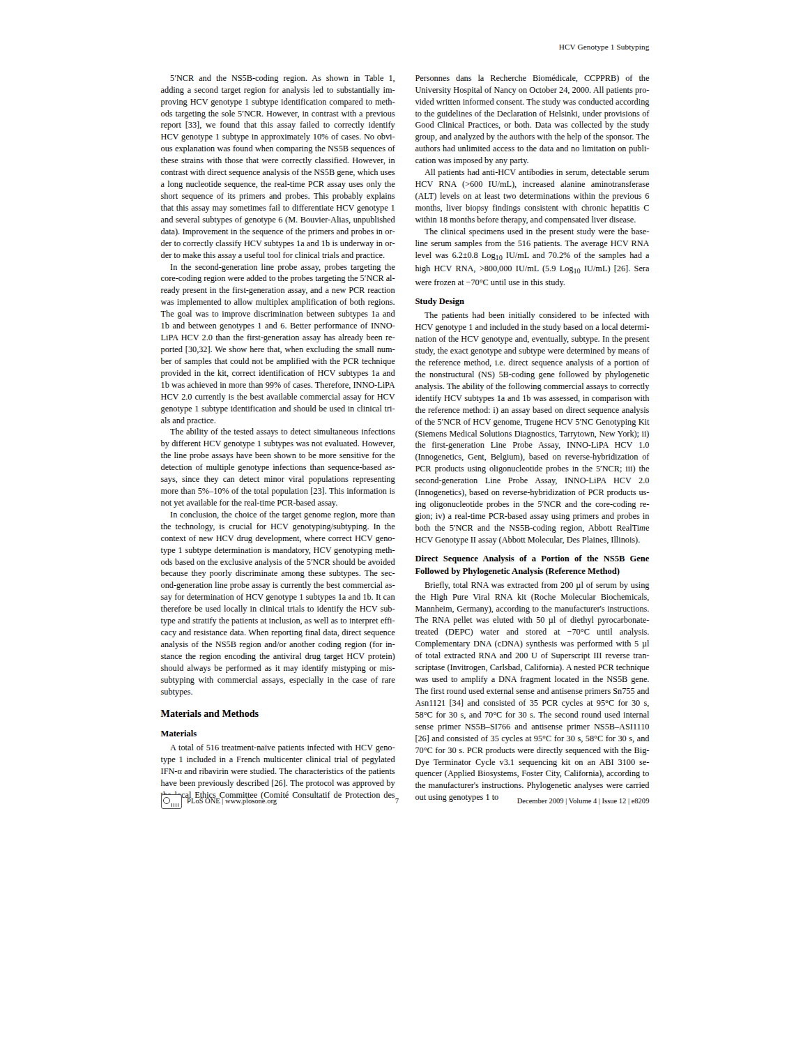HCV Genotype 1 Subtyping
5′NCR and the NS5B-coding region. As shown in Table 1, adding a second target region for analysis led to substantially improving HCV genotype 1 subtype identification compared to methods targeting the sole 5′NCR. However, in contrast with a previous report [33], we found that this assay failed to correctly identify HCV genotype 1 subtype in approximately 10% of cases. No obvious explanation was found when comparing the NS5B sequences of these strains with those that were correctly classified. However, in contrast with direct sequence analysis of the NS5B gene, which uses a long nucleotide sequence, the real-time PCR assay uses only the short sequence of its primers and probes. This probably explains that this assay may sometimes fail to differentiate HCV genotype 1 and several subtypes of genotype 6 (M. Bouvier-Alias, unpublished data). Improvement in the sequence of the primers and probes in order to correctly classify HCV subtypes 1a and 1b is underway in order to make this assay a useful tool for clinical trials and practice.
In the second-generation line probe assay, probes targeting the core-coding region were added to the probes targeting the 5′NCR already present in the first-generation assay, and a new PCR reaction was implemented to allow multiplex amplification of both regions. The goal was to improve discrimination between subtypes 1a and 1b and between genotypes 1 and 6. Better performance of INNO-LiPA HCV 2.0 than the first-generation assay has already been reported [30,32]. We show here that, when excluding the small number of samples that could not be amplified with the PCR technique provided in the kit, correct identification of HCV subtypes 1a and 1b was achieved in more than 99% of cases. Therefore, INNO-LiPA HCV 2.0 currently is the best available commercial assay for HCV genotype 1 subtype identification and should be used in clinical trials and practice.
The ability of the tested assays to detect simultaneous infections by different HCV genotype 1 subtypes was not evaluated. However, the line probe assays have been shown to be more sensitive for the detection of multiple genotype infections than sequence-based assays, since they can detect minor viral populations representing more than 5%–10% of the total population [23]. This information is not yet available for the real-time PCR-based assay.
In conclusion, the choice of the target genome region, more than the technology, is crucial for HCV genotyping/subtyping. In the context of new HCV drug development, where correct HCV genotype 1 subtype determination is mandatory, HCV genotyping methods based on the exclusive analysis of the 5′NCR should be avoided because they poorly discriminate among these subtypes. The second-generation line probe assay is currently the best commercial assay for determination of HCV genotype 1 subtypes 1a and 1b. It can therefore be used locally in clinical trials to identify the HCV subtype and stratify the patients at inclusion, as well as to interpret efficacy and resistance data. When reporting final data, direct sequence analysis of the NS5B region and/or another coding region (for instance the region encoding the antiviral drug target HCV protein) should always be performed as it may identify mistyping or mis-subtyping with commercial assays, especially in the case of rare subtypes.
Materials and Methods
Materials
A total of 516 treatment-naïve patients infected with HCV genotype 1 included in a French multicenter clinical trial of pegylated IFN-α and ribavirin were studied. The characteristics of the patients have been previously described [26]. The protocol was approved by the local Ethics Committee (Comité Consultatif de Protection des Personnes dans la Recherche Biomédicale, CCPPRB) of the University Hospital of Nancy on October 24, 2000. All patients provided written informed consent. The study was conducted according to the guidelines of the Declaration of Helsinki, under provisions of Good Clinical Practices, or both. Data was collected by the study group, and analyzed by the authors with the help of the sponsor. The authors had unlimited access to the data and no limitation on publication was imposed by any party.
All patients had anti-HCV antibodies in serum, detectable serum HCV RNA (>600 IU/mL), increased alanine aminotransferase (ALT) levels on at least two determinations within the previous 6 months, liver biopsy findings consistent with chronic hepatitis C within 18 months before therapy, and compensated liver disease.
The clinical specimens used in the present study were the baseline serum samples from the 516 patients. The average HCV RNA level was 6.2±0.8 Log10 IU/mL and 70.2% of the samples had a high HCV RNA, >800,000 IU/mL (5.9 Log10 IU/mL) [26]. Sera were frozen at −70°C until use in this study.
Study Design
The patients had been initially considered to be infected with HCV genotype 1 and included in the study based on a local determination of the HCV genotype and, eventually, subtype. In the present study, the exact genotype and subtype were determined by means of the reference method, i.e. direct sequence analysis of a portion of the nonstructural (NS) 5B-coding gene followed by phylogenetic analysis. The ability of the following commercial assays to correctly identify HCV subtypes 1a and 1b was assessed, in comparison with the reference method: i) an assay based on direct sequence analysis of the 5′NCR of HCV genome, Trugene HCV 5′NC Genotyping Kit (Siemens Medical Solutions Diagnostics, Tarrytown, New York); ii) the first-generation Line Probe Assay, INNO-LiPA HCV 1.0 (Innogenetics, Gent, Belgium), based on reverse-hybridization of PCR products using oligonucleotide probes in the 5′NCR; iii) the second-generation Line Probe Assay, INNO-LiPA HCV 2.0 (Innogenetics), based on reverse-hybridization of PCR products using oligonucleotide probes in the 5′NCR and the core-coding region; iv) a real-time PCR-based assay using primers and probes in both the 5′NCR and the NS5B-coding region, Abbott RealTime HCV Genotype II assay (Abbott Molecular, Des Plaines, Illinois).
Direct Sequence Analysis of a Portion of the NS5B Gene Followed by Phylogenetic Analysis (Reference Method)
Briefly, total RNA was extracted from 200 µl of serum by using the High Pure Viral RNA kit (Roche Molecular Biochemicals, Mannheim, Germany), according to the manufacturer's instructions. The RNA pellet was eluted with 50 µl of diethyl pyrocarbonate-treated (DEPC) water and stored at −70°C until analysis. Complementary DNA (cDNA) synthesis was performed with 5 µl of total extracted RNA and 200 U of Superscript III reverse transcriptase (Invitrogen, Carlsbad, California). A nested PCR technique was used to amplify a DNA fragment located in the NS5B gene. The first round used external sense and antisense primers Sn755 and Asn1121 [34] and consisted of 35 PCR cycles at 95°C for 30 s, 58°C for 30 s, and 70°C for 30 s. The second round used internal sense primer NS5B–SI766 and antisense primer NS5B–ASI1110 [26] and consisted of 35 cycles at 95°C for 30 s, 58°C for 30 s, and 70°C for 30 s. PCR products were directly sequenced with the Big-Dye Terminator Cycle v3.1 sequencing kit on an ABI 3100 sequencer (Applied Biosystems, Foster City, California), according to the manufacturer's instructions. Phylogenetic analyses were carried out using genotypes 1 to
PLoS ONE | www.plosone.org
7
December 2009 | Volume 4 | Issue 12 | e8209